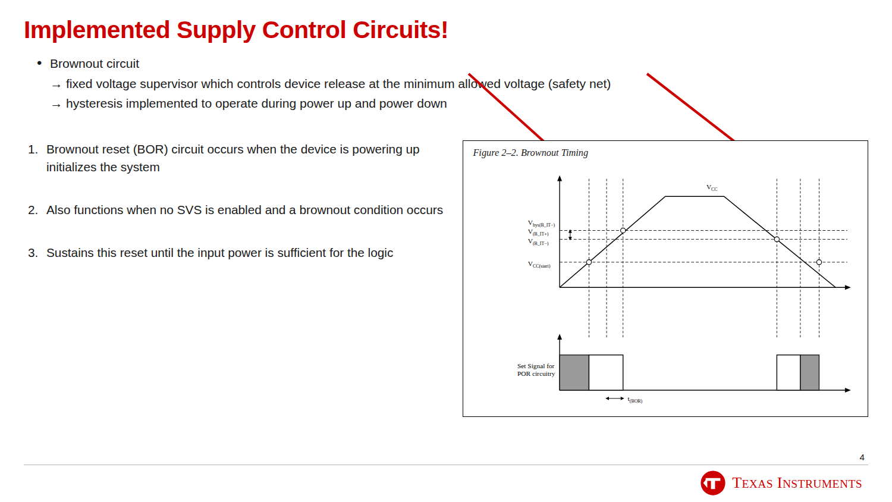Implemented Supply Control Circuits!
Brownout circuit → fixed voltage supervisor which controls device release at the minimum allowed voltage (safety net) → hysteresis implemented to operate during power up and power down
Brownout reset (BOR) circuit occurs when the device is powering up initializes the system
Also functions when no SVS is enabled and a brownout condition occurs
Sustains this reset until the input power is sufficient for the logic
Figure 2–2. Brownout Timing
VCC Vhys(B_IT−) V(B_IT+) V(B_IT−) VCC(start) Set Signal for POR circuitry t(BOR)
4
TEXAS INSTRUMENTS